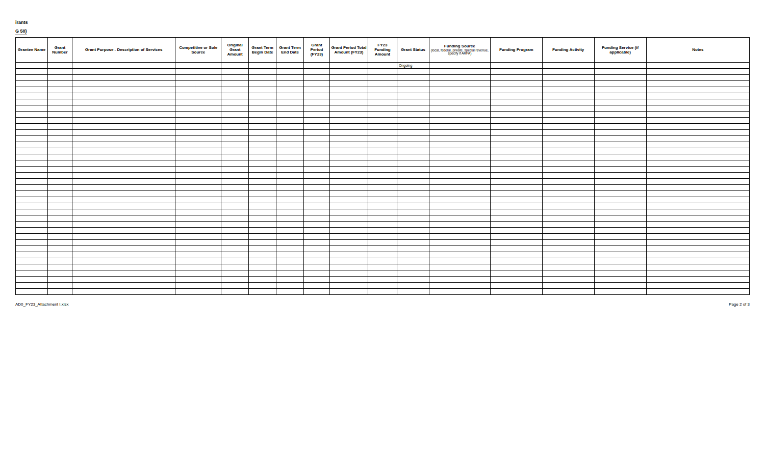irants
G 50)
| Grantee Name | Grant Number | Grant Purpose - Description of Services | Competitive or Sole Source | Original Grant Amount | Grant Term Begin Date | Grant Term End Date | Grant Period (FY23) | Grant Period Total Amount (FY23) | FY23 Funding Amount | Grant Status | Funding Source (local, federal, private, special revenue, specify if ARPA) | Funding Program | Funding Activity | Funding Service (if applicable) | Notes |
| --- | --- | --- | --- | --- | --- | --- | --- | --- | --- | --- | --- | --- | --- | --- | --- |
| | | | | | | | | | | Ongoing | | | | | |
AD0_FY23_Attachment I.xlsx
Page 2 of 3